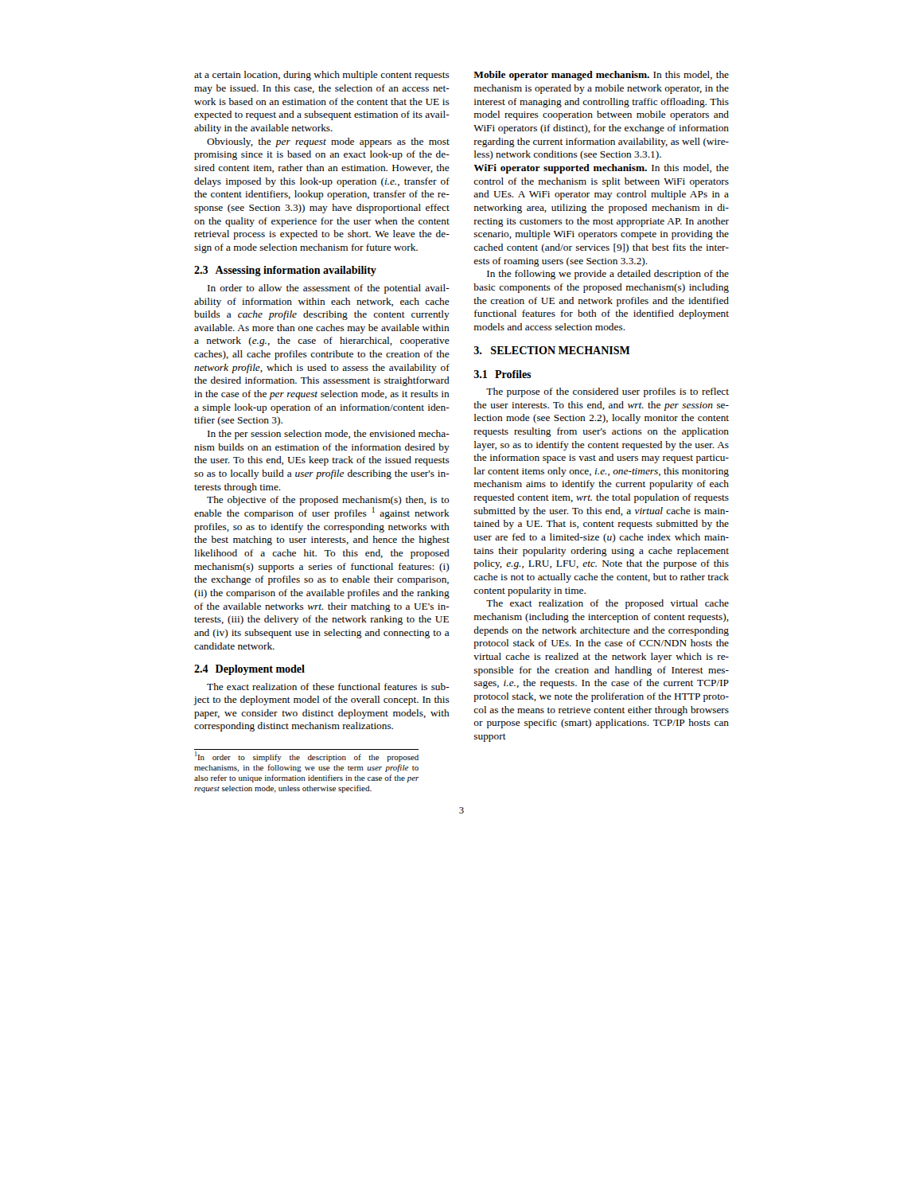at a certain location, during which multiple content requests may be issued. In this case, the selection of an access network is based on an estimation of the content that the UE is expected to request and a subsequent estimation of its availability in the available networks.
Obviously, the per request mode appears as the most promising since it is based on an exact look-up of the desired content item, rather than an estimation. However, the delays imposed by this look-up operation (i.e., transfer of the content identifiers, lookup operation, transfer of the response (see Section 3.3)) may have disproportional effect on the quality of experience for the user when the content retrieval process is expected to be short. We leave the design of a mode selection mechanism for future work.
2.3 Assessing information availability
In order to allow the assessment of the potential availability of information within each network, each cache builds a cache profile describing the content currently available. As more than one caches may be available within a network (e.g., the case of hierarchical, cooperative caches), all cache profiles contribute to the creation of the network profile, which is used to assess the availability of the desired information. This assessment is straightforward in the case of the per request selection mode, as it results in a simple look-up operation of an information/content identifier (see Section 3).
In the per session selection mode, the envisioned mechanism builds on an estimation of the information desired by the user. To this end, UEs keep track of the issued requests so as to locally build a user profile describing the user's interests through time.
The objective of the proposed mechanism(s) then, is to enable the comparison of user profiles 1 against network profiles, so as to identify the corresponding networks with the best matching to user interests, and hence the highest likelihood of a cache hit. To this end, the proposed mechanism(s) supports a series of functional features: (i) the exchange of profiles so as to enable their comparison, (ii) the comparison of the available profiles and the ranking of the available networks wrt. their matching to a UE's interests, (iii) the delivery of the network ranking to the UE and (iv) its subsequent use in selecting and connecting to a candidate network.
2.4 Deployment model
The exact realization of these functional features is subject to the deployment model of the overall concept. In this paper, we consider two distinct deployment models, with corresponding distinct mechanism realizations.
Mobile operator managed mechanism. In this model, the mechanism is operated by a mobile network operator, in the interest of managing and controlling traffic offloading. This model requires cooperation between mobile operators and WiFi operators (if distinct), for the exchange of information regarding the current information availability, as well (wireless) network conditions (see Section 3.3.1).
WiFi operator supported mechanism. In this model, the control of the mechanism is split between WiFi operators and UEs. A WiFi operator may control multiple APs in a networking area, utilizing the proposed mechanism in directing its customers to the most appropriate AP. In another scenario, multiple WiFi operators compete in providing the cached content (and/or services [9]) that best fits the interests of roaming users (see Section 3.3.2).
In the following we provide a detailed description of the basic components of the proposed mechanism(s) including the creation of UE and network profiles and the identified functional features for both of the identified deployment models and access selection modes.
3. Selection mechanism
3.1 Profiles
The purpose of the considered user profiles is to reflect the user interests. To this end, and wrt. the per session selection mode (see Section 2.2), locally monitor the content requests resulting from user's actions on the application layer, so as to identify the content requested by the user. As the information space is vast and users may request particular content items only once, i.e., one-timers, this monitoring mechanism aims to identify the current popularity of each requested content item, wrt. the total population of requests submitted by the user. To this end, a virtual cache is maintained by a UE. That is, content requests submitted by the user are fed to a limited-size (u) cache index which maintains their popularity ordering using a cache replacement policy, e.g., LRU, LFU, etc. Note that the purpose of this cache is not to actually cache the content, but to rather track content popularity in time.
The exact realization of the proposed virtual cache mechanism (including the interception of content requests), depends on the network architecture and the corresponding protocol stack of UEs. In the case of CCN/NDN hosts the virtual cache is realized at the network layer which is responsible for the creation and handling of Interest messages, i.e., the requests. In the case of the current TCP/IP protocol stack, we note the proliferation of the HTTP protocol as the means to retrieve content either through browsers or purpose specific (smart) applications. TCP/IP hosts can support
1In order to simplify the description of the proposed mechanisms, in the following we use the term user profile to also refer to unique information identifiers in the case of the per request selection mode, unless otherwise specified.
3